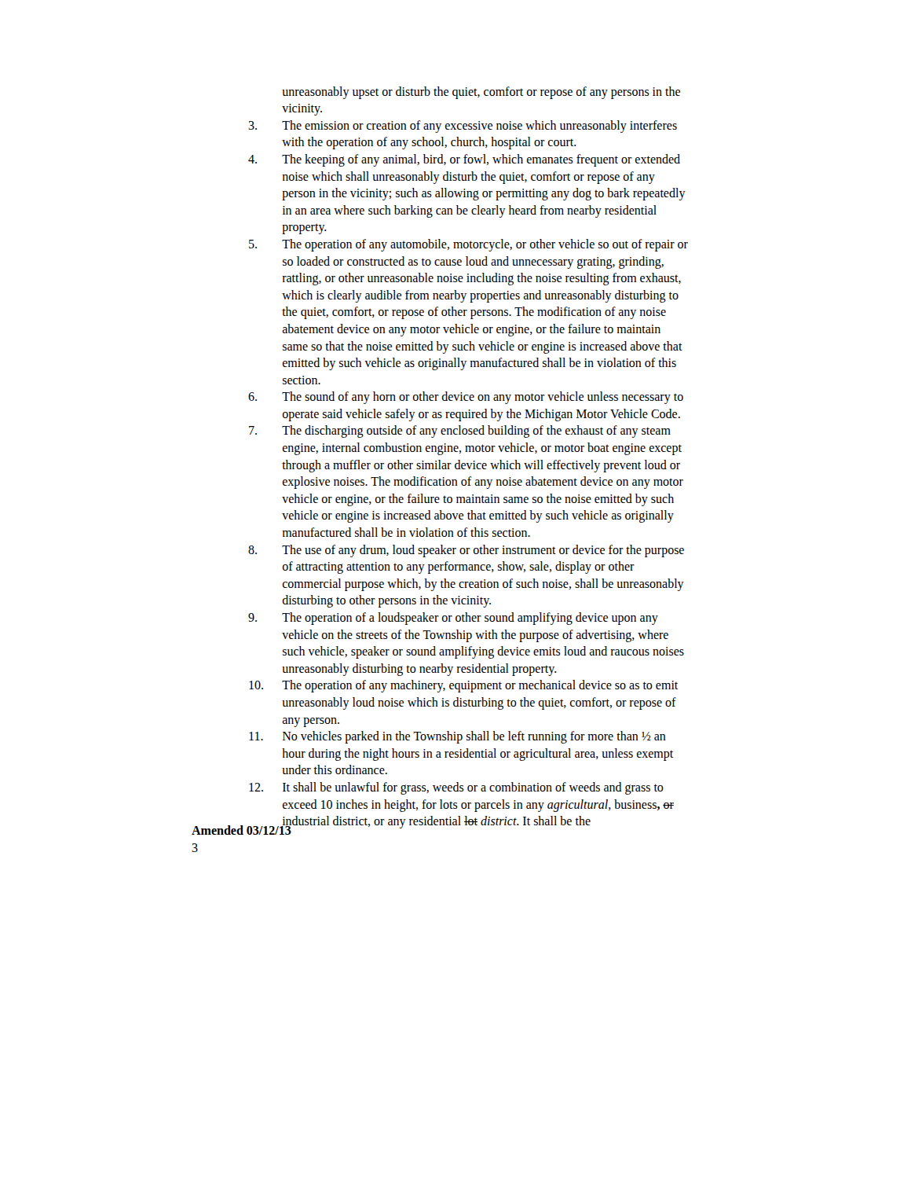unreasonably upset or disturb the quiet, comfort or repose of any persons in the vicinity.
3. The emission or creation of any excessive noise which unreasonably interferes with the operation of any school, church, hospital or court.
4. The keeping of any animal, bird, or fowl, which emanates frequent or extended noise which shall unreasonably disturb the quiet, comfort or repose of any person in the vicinity; such as allowing or permitting any dog to bark repeatedly in an area where such barking can be clearly heard from nearby residential property.
5. The operation of any automobile, motorcycle, or other vehicle so out of repair or so loaded or constructed as to cause loud and unnecessary grating, grinding, rattling, or other unreasonable noise including the noise resulting from exhaust, which is clearly audible from nearby properties and unreasonably disturbing to the quiet, comfort, or repose of other persons. The modification of any noise abatement device on any motor vehicle or engine, or the failure to maintain same so that the noise emitted by such vehicle or engine is increased above that emitted by such vehicle as originally manufactured shall be in violation of this section.
6. The sound of any horn or other device on any motor vehicle unless necessary to operate said vehicle safely or as required by the Michigan Motor Vehicle Code.
7. The discharging outside of any enclosed building of the exhaust of any steam engine, internal combustion engine, motor vehicle, or motor boat engine except through a muffler or other similar device which will effectively prevent loud or explosive noises. The modification of any noise abatement device on any motor vehicle or engine, or the failure to maintain same so the noise emitted by such vehicle or engine is increased above that emitted by such vehicle as originally manufactured shall be in violation of this section.
8. The use of any drum, loud speaker or other instrument or device for the purpose of attracting attention to any performance, show, sale, display or other commercial purpose which, by the creation of such noise, shall be unreasonably disturbing to other persons in the vicinity.
9. The operation of a loudspeaker or other sound amplifying device upon any vehicle on the streets of the Township with the purpose of advertising, where such vehicle, speaker or sound amplifying device emits loud and raucous noises unreasonably disturbing to nearby residential property.
10. The operation of any machinery, equipment or mechanical device so as to emit unreasonably loud noise which is disturbing to the quiet, comfort, or repose of any person.
11. No vehicles parked in the Township shall be left running for more than ½ an hour during the night hours in a residential or agricultural area, unless exempt under this ordinance.
12. It shall be unlawful for grass, weeds or a combination of weeds and grass to exceed 10 inches in height, for lots or parcels in any agricultural, business, or industrial district, or any residential lot district. It shall be the
Amended 03/12/13
3